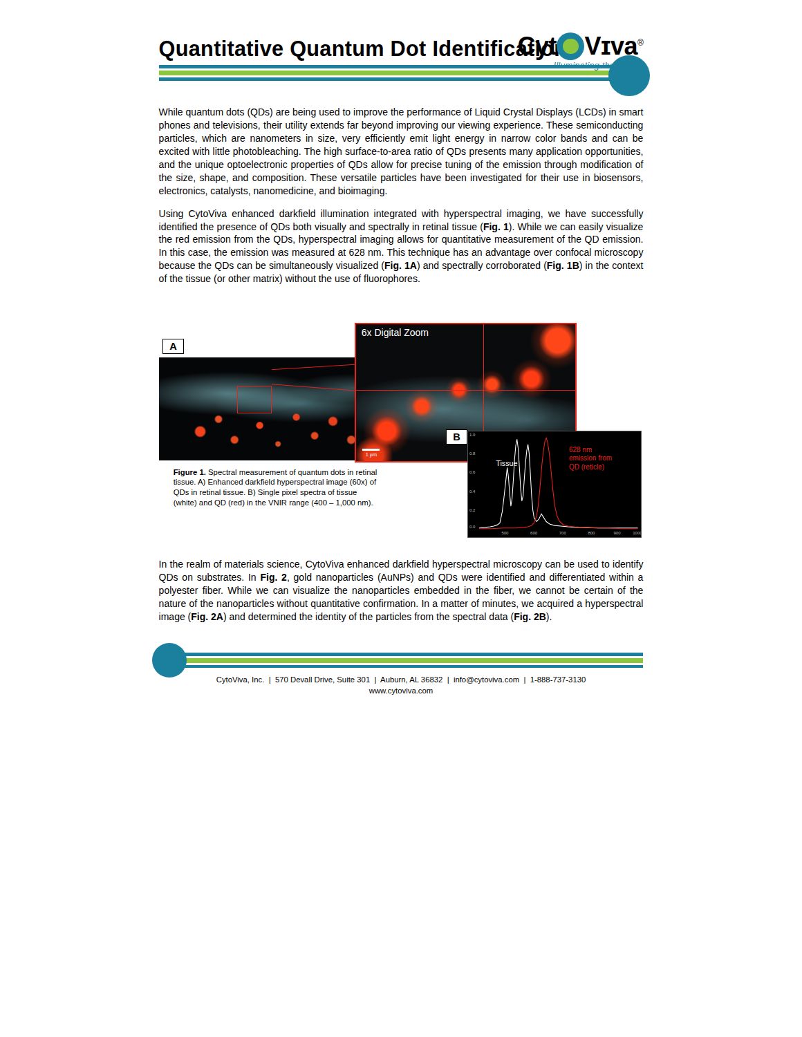Cyt Vɪva®
Illuminating the Future
Quantitative Quantum Dot Identification
While quantum dots (QDs) are being used to improve the performance of Liquid Crystal Displays (LCDs) in smart phones and televisions, their utility extends far beyond improving our viewing experience. These semiconducting particles, which are nanometers in size, very efficiently emit light energy in narrow color bands and can be excited with little photobleaching. The high surface-to-area ratio of QDs presents many application opportunities, and the unique optoelectronic properties of QDs allow for precise tuning of the emission through modification of the size, shape, and composition. These versatile particles have been investigated for their use in biosensors, electronics, catalysts, nanomedicine, and bioimaging.
Using CytoViva enhanced darkfield illumination integrated with hyperspectral imaging, we have successfully identified the presence of QDs both visually and spectrally in retinal tissue (Fig. 1). While we can easily visualize the red emission from the QDs, hyperspectral imaging allows for quantitative measurement of the QD emission. In this case, the emission was measured at 628 nm. This technique has an advantage over confocal microscopy because the QDs can be simultaneously visualized (Fig. 1A) and spectrally corroborated (Fig. 1B) in the context of the tissue (or other matrix) without the use of fluorophores.
A
10 µm
6x Digital Zoom
1 µm
Figure 1. Spectral measurement of quantum dots in retinal tissue. A) Enhanced darkfield hyperspectral image (60x) of QDs in retinal tissue. B) Single pixel spectra of tissue (white) and QD (red) in the VNIR range (400 – 1,000 nm).
B
1.0 0.8 0.6 0.4 0.2 0.0
500 600 700 800 900 1000
Tissue
628 nm
emission from
QD (reticle)
In the realm of materials science, CytoViva enhanced darkfield hyperspectral microscopy can be used to identify QDs on substrates. In Fig. 2, gold nanoparticles (AuNPs) and QDs were identified and differentiated within a polyester fiber. While we can visualize the nanoparticles embedded in the fiber, we cannot be certain of the nature of the nanoparticles without quantitative confirmation. In a matter of minutes, we acquired a hyperspectral image (Fig. 2A) and determined the identity of the particles from the spectral data (Fig. 2B).
CytoViva, Inc. | 570 Devall Drive, Suite 301 | Auburn, AL 36832 | info@cytoviva.com | 1-888-737-3130
www.cytoviva.com